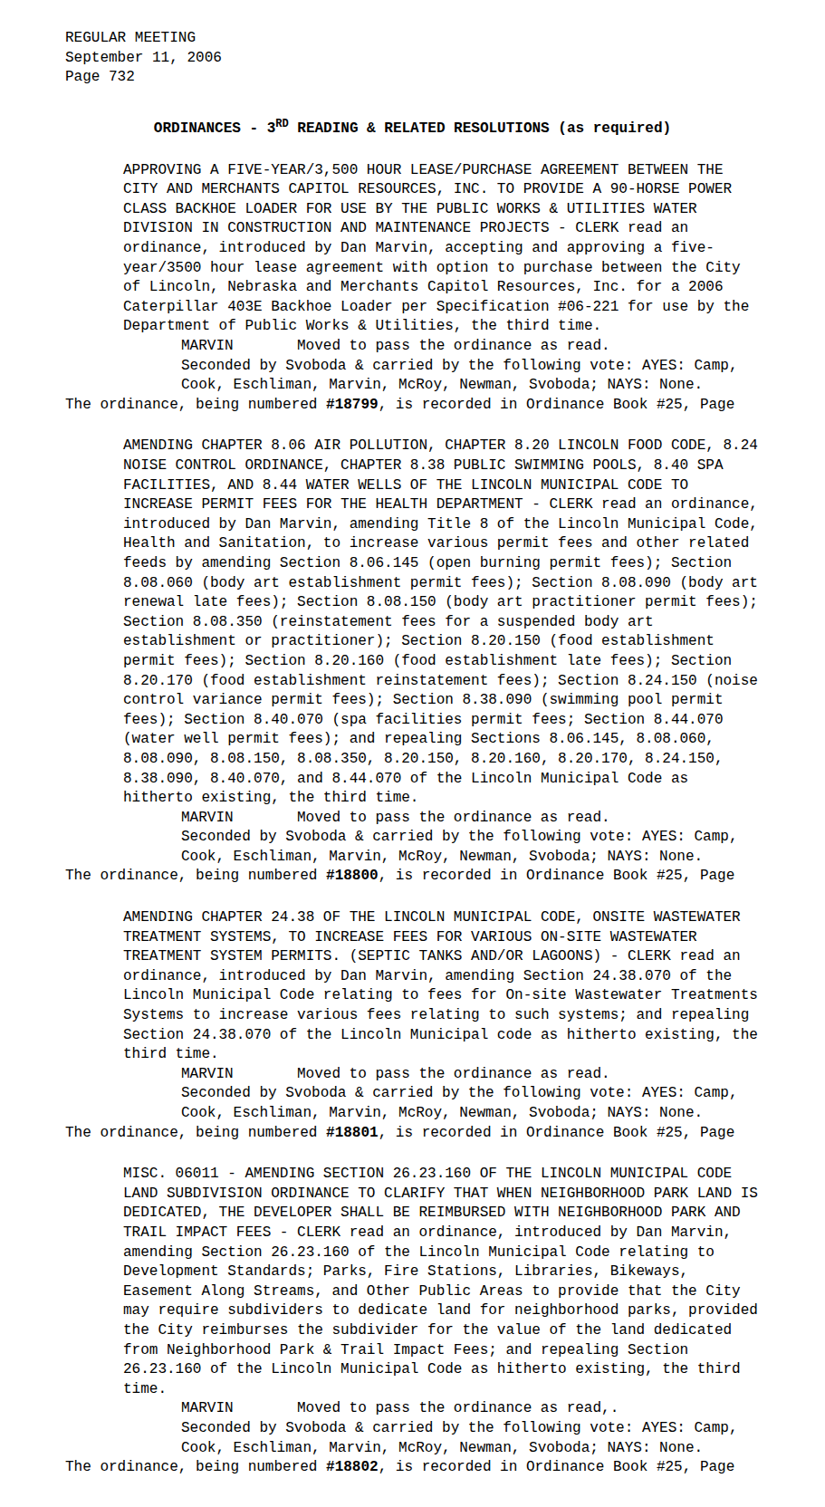REGULAR MEETING
September 11, 2006
Page 732
ORDINANCES - 3RD READING & RELATED RESOLUTIONS (as required)
APPROVING A FIVE-YEAR/3,500 HOUR LEASE/PURCHASE AGREEMENT BETWEEN THE CITY AND MERCHANTS CAPITOL RESOURCES, INC. TO PROVIDE A 90-HORSE POWER CLASS BACKHOE LOADER FOR USE BY THE PUBLIC WORKS & UTILITIES WATER DIVISION IN CONSTRUCTION AND MAINTENANCE PROJECTS - CLERK read an ordinance, introduced by Dan Marvin, accepting and approving a five-year/3500 hour lease agreement with option to purchase between the City of Lincoln, Nebraska and Merchants Capitol Resources, Inc. for a 2006 Caterpillar 403E Backhoe Loader per Specification #06-221 for use by the Department of Public Works & Utilities, the third time.
MARVINMoved to pass the ordinance as read.
Seconded by Svoboda & carried by the following vote: AYES: Camp, Cook, Eschliman, Marvin, McRoy, Newman, Svoboda; NAYS: None.
The ordinance, being numbered #18799, is recorded in Ordinance Book #25, Page
AMENDING CHAPTER 8.06 AIR POLLUTION, CHAPTER 8.20 LINCOLN FOOD CODE, 8.24 NOISE CONTROL ORDINANCE, CHAPTER 8.38 PUBLIC SWIMMING POOLS, 8.40 SPA FACILITIES, AND 8.44 WATER WELLS OF THE LINCOLN MUNICIPAL CODE TO INCREASE PERMIT FEES FOR THE HEALTH DEPARTMENT - CLERK read an ordinance, introduced by Dan Marvin, amending Title 8 of the Lincoln Municipal Code, Health and Sanitation, to increase various permit fees and other related feeds by amending Section 8.06.145 (open burning permit fees); Section 8.08.060 (body art establishment permit fees); Section 8.08.090 (body art renewal late fees); Section 8.08.150 (body art practitioner permit fees); Section 8.08.350 (reinstatement fees for a suspended body art establishment or practitioner); Section 8.20.150 (food establishment permit fees); Section 8.20.160 (food establishment late fees); Section 8.20.170 (food establishment reinstatement fees); Section 8.24.150 (noise control variance permit fees); Section 8.38.090 (swimming pool permit fees); Section 8.40.070 (spa facilities permit fees; Section 8.44.070 (water well permit fees); and repealing Sections 8.06.145, 8.08.060, 8.08.090, 8.08.150, 8.08.350, 8.20.150, 8.20.160, 8.20.170, 8.24.150, 8.38.090, 8.40.070, and 8.44.070 of the Lincoln Municipal Code as hitherto existing, the third time.
MARVINMoved to pass the ordinance as read.
Seconded by Svoboda & carried by the following vote: AYES: Camp, Cook, Eschliman, Marvin, McRoy, Newman, Svoboda; NAYS: None.
The ordinance, being numbered #18800, is recorded in Ordinance Book #25, Page
AMENDING CHAPTER 24.38 OF THE LINCOLN MUNICIPAL CODE, ONSITE WASTEWATER TREATMENT SYSTEMS, TO INCREASE FEES FOR VARIOUS ON-SITE WASTEWATER TREATMENT SYSTEM PERMITS. (SEPTIC TANKS AND/OR LAGOONS) - CLERK read an ordinance, introduced by Dan Marvin, amending Section 24.38.070 of the Lincoln Municipal Code relating to fees for On-site Wastewater Treatments Systems to increase various fees relating to such systems; and repealing Section 24.38.070 of the Lincoln Municipal code as hitherto existing, the third time.
MARVINMoved to pass the ordinance as read.
Seconded by Svoboda & carried by the following vote: AYES: Camp, Cook, Eschliman, Marvin, McRoy, Newman, Svoboda; NAYS: None.
The ordinance, being numbered #18801, is recorded in Ordinance Book #25, Page
MISC. 06011 - AMENDING SECTION 26.23.160 OF THE LINCOLN MUNICIPAL CODE LAND SUBDIVISION ORDINANCE TO CLARIFY THAT WHEN NEIGHBORHOOD PARK LAND IS DEDICATED, THE DEVELOPER SHALL BE REIMBURSED WITH NEIGHBORHOOD PARK AND TRAIL IMPACT FEES - CLERK read an ordinance, introduced by Dan Marvin, amending Section 26.23.160 of the Lincoln Municipal Code relating to Development Standards; Parks, Fire Stations, Libraries, Bikeways, Easement Along Streams, and Other Public Areas to provide that the City may require subdividers to dedicate land for neighborhood parks, provided the City reimburses the subdivider for the value of the land dedicated from Neighborhood Park & Trail Impact Fees; and repealing Section 26.23.160 of the Lincoln Municipal Code as hitherto existing, the third time.
MARVINMoved to pass the ordinance as read,.
Seconded by Svoboda & carried by the following vote: AYES: Camp, Cook, Eschliman, Marvin, McRoy, Newman, Svoboda; NAYS: None.
The ordinance, being numbered #18802, is recorded in Ordinance Book #25, Page